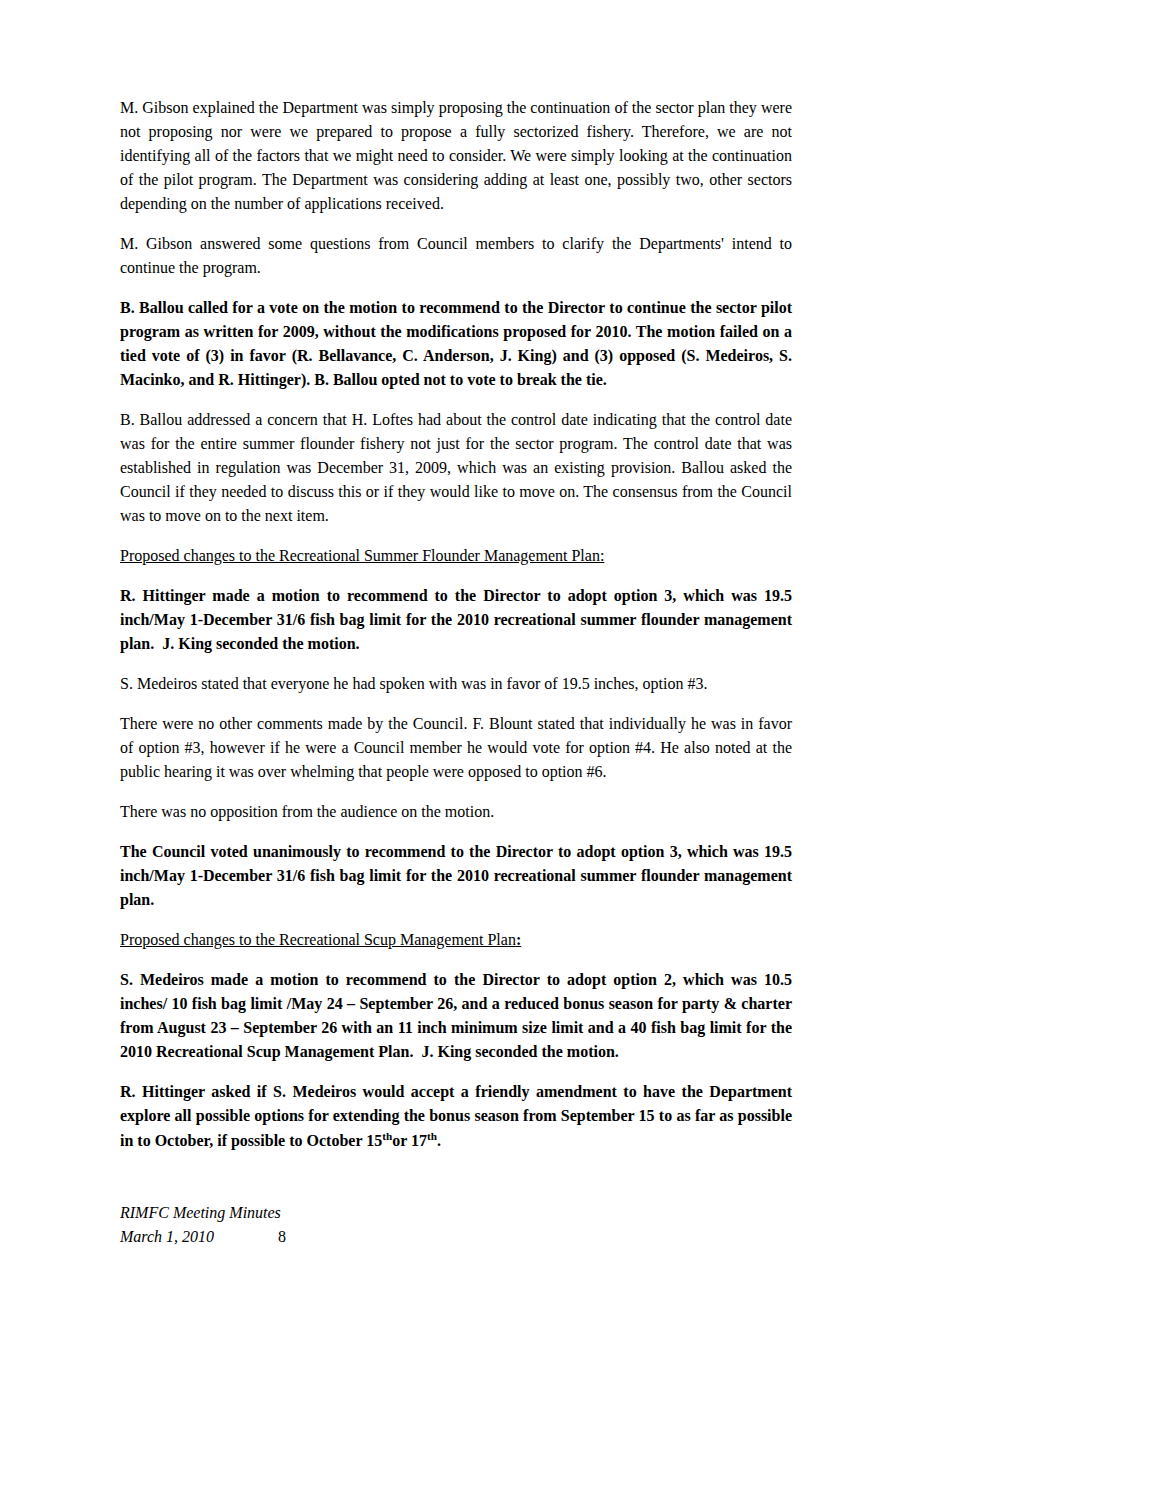M. Gibson explained the Department was simply proposing the continuation of the sector plan they were not proposing nor were we prepared to propose a fully sectorized fishery. Therefore, we are not identifying all of the factors that we might need to consider. We were simply looking at the continuation of the pilot program. The Department was considering adding at least one, possibly two, other sectors depending on the number of applications received.
M. Gibson answered some questions from Council members to clarify the Departments' intend to continue the program.
B. Ballou called for a vote on the motion to recommend to the Director to continue the sector pilot program as written for 2009, without the modifications proposed for 2010. The motion failed on a tied vote of (3) in favor (R. Bellavance, C. Anderson, J. King) and (3) opposed (S. Medeiros, S. Macinko, and R. Hittinger). B. Ballou opted not to vote to break the tie.
B. Ballou addressed a concern that H. Loftes had about the control date indicating that the control date was for the entire summer flounder fishery not just for the sector program. The control date that was established in regulation was December 31, 2009, which was an existing provision. Ballou asked the Council if they needed to discuss this or if they would like to move on. The consensus from the Council was to move on to the next item.
Proposed changes to the Recreational Summer Flounder Management Plan:
R. Hittinger made a motion to recommend to the Director to adopt option 3, which was 19.5 inch/May 1-December 31/6 fish bag limit for the 2010 recreational summer flounder management plan. J. King seconded the motion.
S. Medeiros stated that everyone he had spoken with was in favor of 19.5 inches, option #3.
There were no other comments made by the Council. F. Blount stated that individually he was in favor of option #3, however if he were a Council member he would vote for option #4. He also noted at the public hearing it was over whelming that people were opposed to option #6.
There was no opposition from the audience on the motion.
The Council voted unanimously to recommend to the Director to adopt option 3, which was 19.5 inch/May 1-December 31/6 fish bag limit for the 2010 recreational summer flounder management plan.
Proposed changes to the Recreational Scup Management Plan:
S. Medeiros made a motion to recommend to the Director to adopt option 2, which was 10.5 inches/ 10 fish bag limit /May 24 – September 26, and a reduced bonus season for party & charter from August 23 – September 26 with an 11 inch minimum size limit and a 40 fish bag limit for the 2010 Recreational Scup Management Plan. J. King seconded the motion.
R. Hittinger asked if S. Medeiros would accept a friendly amendment to have the Department explore all possible options for extending the bonus season from September 15 to as far as possible in to October, if possible to October 15thor 17th.
RIMFC Meeting Minutes
March 1, 20108